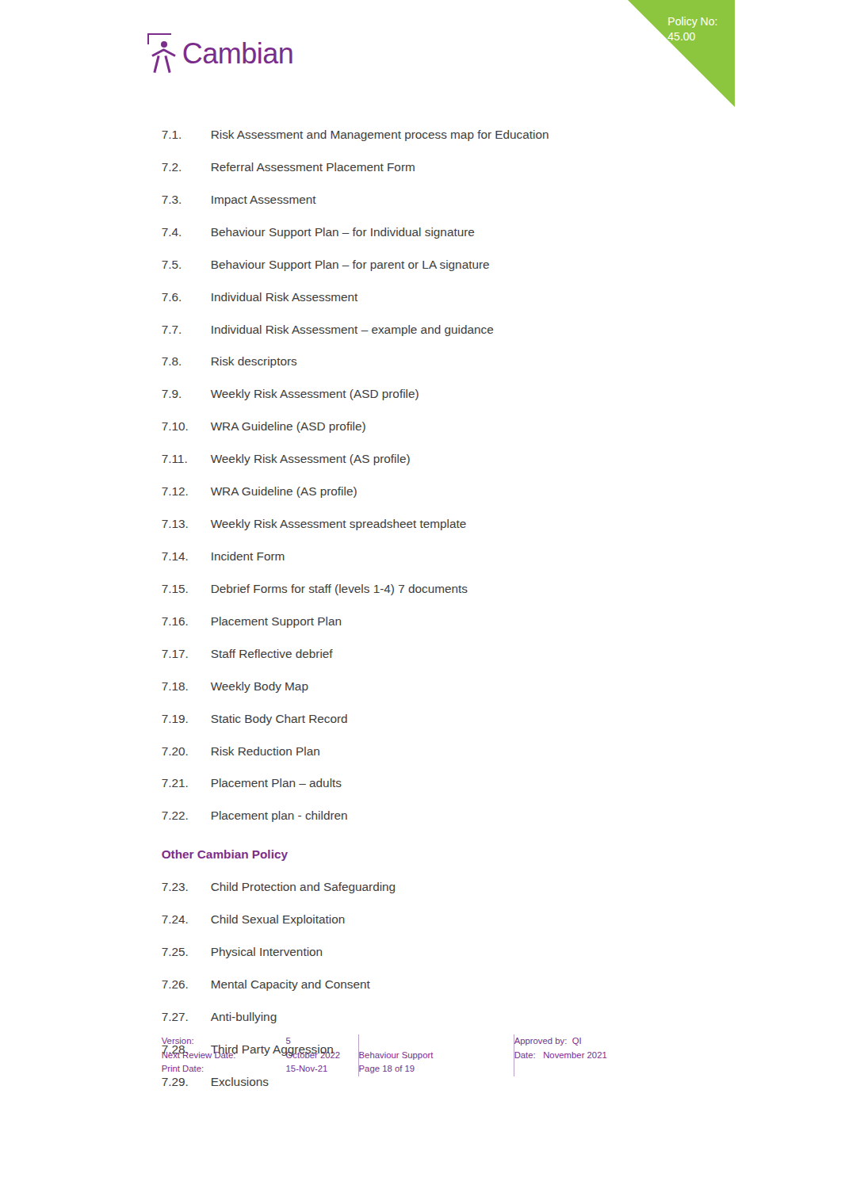Policy No:
45.00
Cambian
Risk Assessment and Management process map for Education
Referral Assessment Placement Form
Impact Assessment
Behaviour Support Plan – for Individual signature
Behaviour Support Plan – for parent or LA signature
Individual Risk Assessment
Individual Risk Assessment – example and guidance
Risk descriptors
Weekly Risk Assessment (ASD profile)
WRA Guideline (ASD profile)
Weekly Risk Assessment (AS profile)
WRA Guideline (AS profile)
Weekly Risk Assessment spreadsheet template
Incident Form
Debrief Forms for staff (levels 1-4) 7 documents
Placement Support Plan
Staff Reflective debrief
Weekly Body Map
Static Body Chart Record
Risk Reduction Plan
Placement Plan – adults
Placement plan - children
Other Cambian Policy
Child Protection and Safeguarding
Child Sexual Exploitation
Physical Intervention
Mental Capacity and Consent
Anti-bullying
Third Party Aggression
Exclusions
| Version: Next Review Date: Print Date: | 5 October 2022 15-Nov-21 | Behaviour Support Page 18 of 19 | Approved by: QI Date: November 2021 |